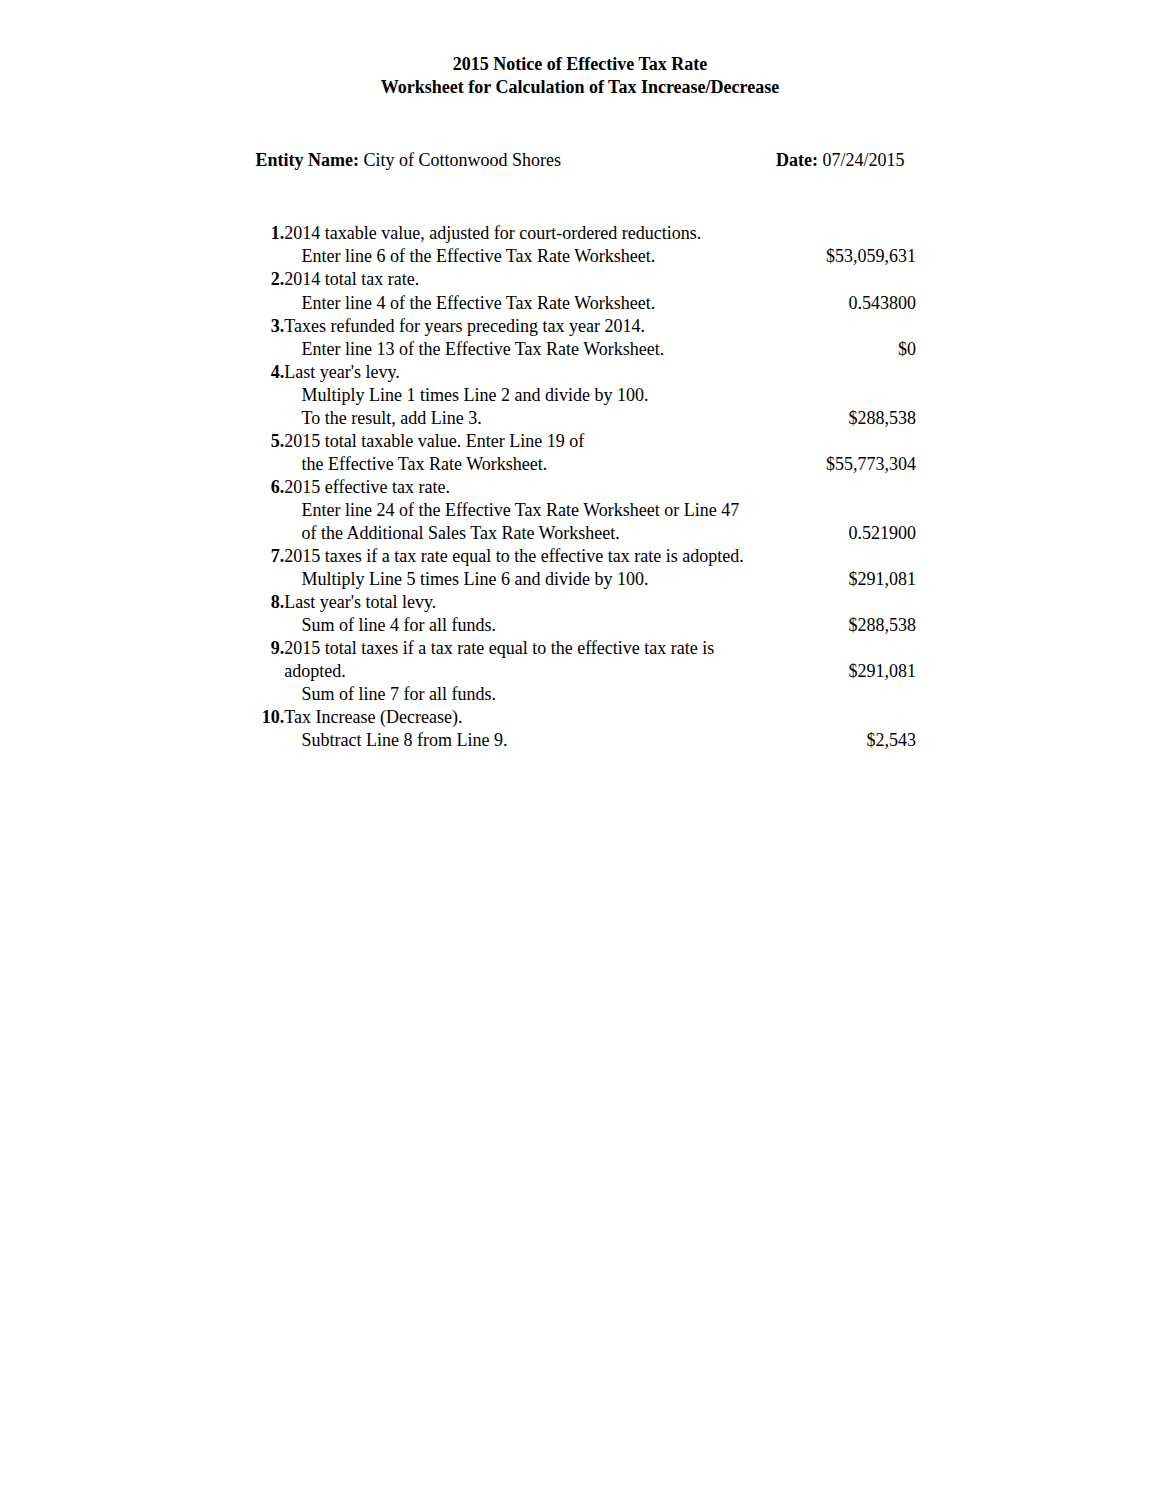2015 Notice of Effective Tax Rate
Worksheet for Calculation of Tax Increase/Decrease
Entity Name: City of Cottonwood Shores
Date: 07/24/2015
| 1. | 2014 taxable value, adjusted for court-ordered reductions. Enter line 6 of the Effective Tax Rate Worksheet. | $53,059,631 |
| 2. | 2014 total tax rate. Enter line 4 of the Effective Tax Rate Worksheet. | 0.543800 |
| 3. | Taxes refunded for years preceding tax year 2014. Enter line 13 of the Effective Tax Rate Worksheet. | $0 |
| 4. | Last year's levy. Multiply Line 1 times Line 2 and divide by 100. To the result, add Line 3. | $288,538 |
| 5. | 2015 total taxable value. Enter Line 19 of the Effective Tax Rate Worksheet. | $55,773,304 |
| 6. | 2015 effective tax rate. Enter line 24 of the Effective Tax Rate Worksheet or Line 47 of the Additional Sales Tax Rate Worksheet. | 0.521900 |
| 7. | 2015 taxes if a tax rate equal to the effective tax rate is adopted. Multiply Line 5 times Line 6 and divide by 100. | $291,081 |
| 8. | Last year's total levy. Sum of line 4 for all funds. | $288,538 |
| 9. | 2015 total taxes if a tax rate equal to the effective tax rate is adopted. Sum of line 7 for all funds. | $291,081 |
| 10. | Tax Increase (Decrease). Subtract Line 8 from Line 9. | $2,543 |